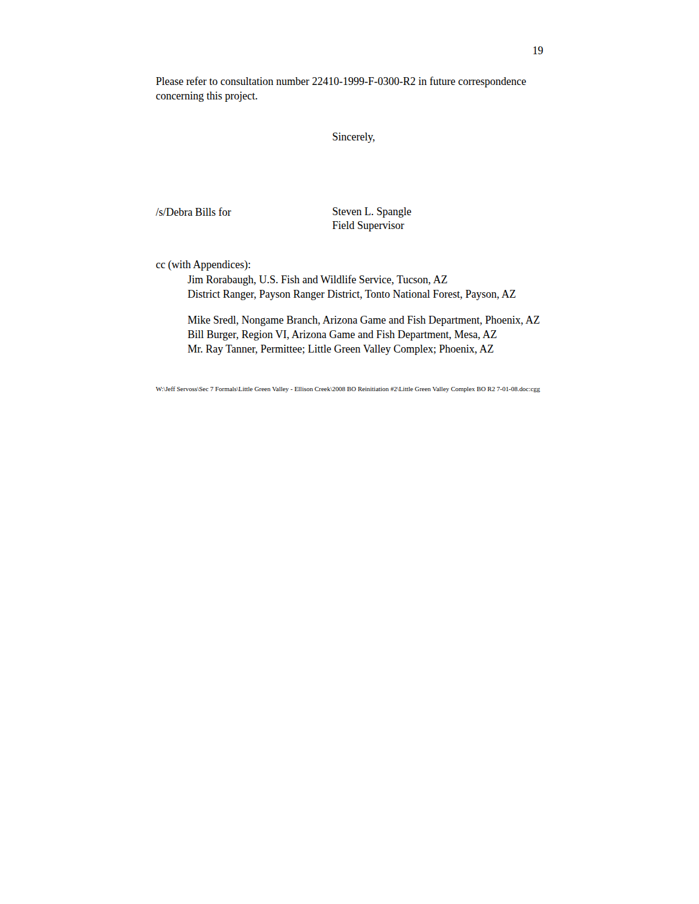19
Please refer to consultation number 22410-1999-F-0300-R2 in future correspondence concerning this project.
Sincerely,
/s/Debra Bills for
Steven L. Spangle
Field Supervisor
cc (with Appendices):
Jim Rorabaugh, U.S. Fish and Wildlife Service, Tucson, AZ
District Ranger, Payson Ranger District, Tonto National Forest, Payson, AZ
Mike Sredl, Nongame Branch, Arizona Game and Fish Department, Phoenix, AZ
Bill Burger, Region VI, Arizona Game and Fish Department, Mesa, AZ
Mr. Ray Tanner, Permittee; Little Green Valley Complex; Phoenix, AZ
W:\Jeff Servoss\Sec 7 Formals\Little Green Valley - Ellison Creek\2008 BO Reinitiation #2\Little Green Valley Complex BO R2 7-01-08.doc:cgg